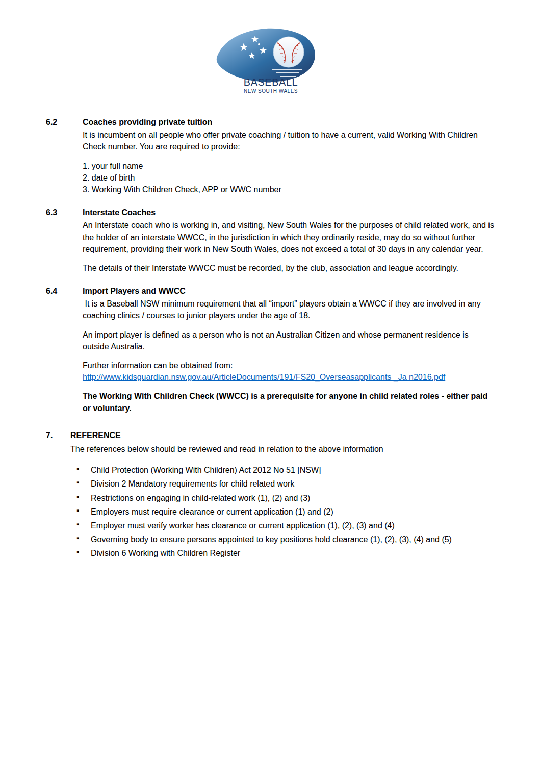BASEBALL NEW SOUTH WALES
6.2
Coaches providing private tuition
It is incumbent on all people who offer private coaching / tuition to have a current, valid Working With Children Check number. You are required to provide:
1. your full name
2. date of birth
3. Working With Children Check, APP or WWC number
6.3
Interstate Coaches
An Interstate coach who is working in, and visiting, New South Wales for the purposes of child related work, and is the holder of an interstate WWCC, in the jurisdiction in which they ordinarily reside, may do so without further requirement, providing their work in New South Wales, does not exceed a total of 30 days in any calendar year.
The details of their Interstate WWCC must be recorded, by the club, association and league accordingly.
6.4
Import Players and WWCC
It is a Baseball NSW minimum requirement that all “import” players obtain a WWCC if they are involved in any coaching clinics / courses to junior players under the age of 18.
An import player is defined as a person who is not an Australian Citizen and whose permanent residence is outside Australia.
Further information can be obtained from:
http://www.kidsguardian.nsw.gov.au/ArticleDocuments/191/FS20_Overseasapplicants _Ja n2016.pdf
The Working With Children Check (WWCC) is a prerequisite for anyone in child related roles - either paid or voluntary.
7.
Reference
The references below should be reviewed and read in relation to the above information
Child Protection (Working With Children) Act 2012 No 51 [NSW]
Division 2 Mandatory requirements for child related work
Restrictions on engaging in child-related work (1), (2) and (3)
Employers must require clearance or current application (1) and (2)
Employer must verify worker has clearance or current application (1), (2), (3) and (4)
Governing body to ensure persons appointed to key positions hold clearance (1), (2), (3), (4) and (5)
Division 6 Working with Children Register